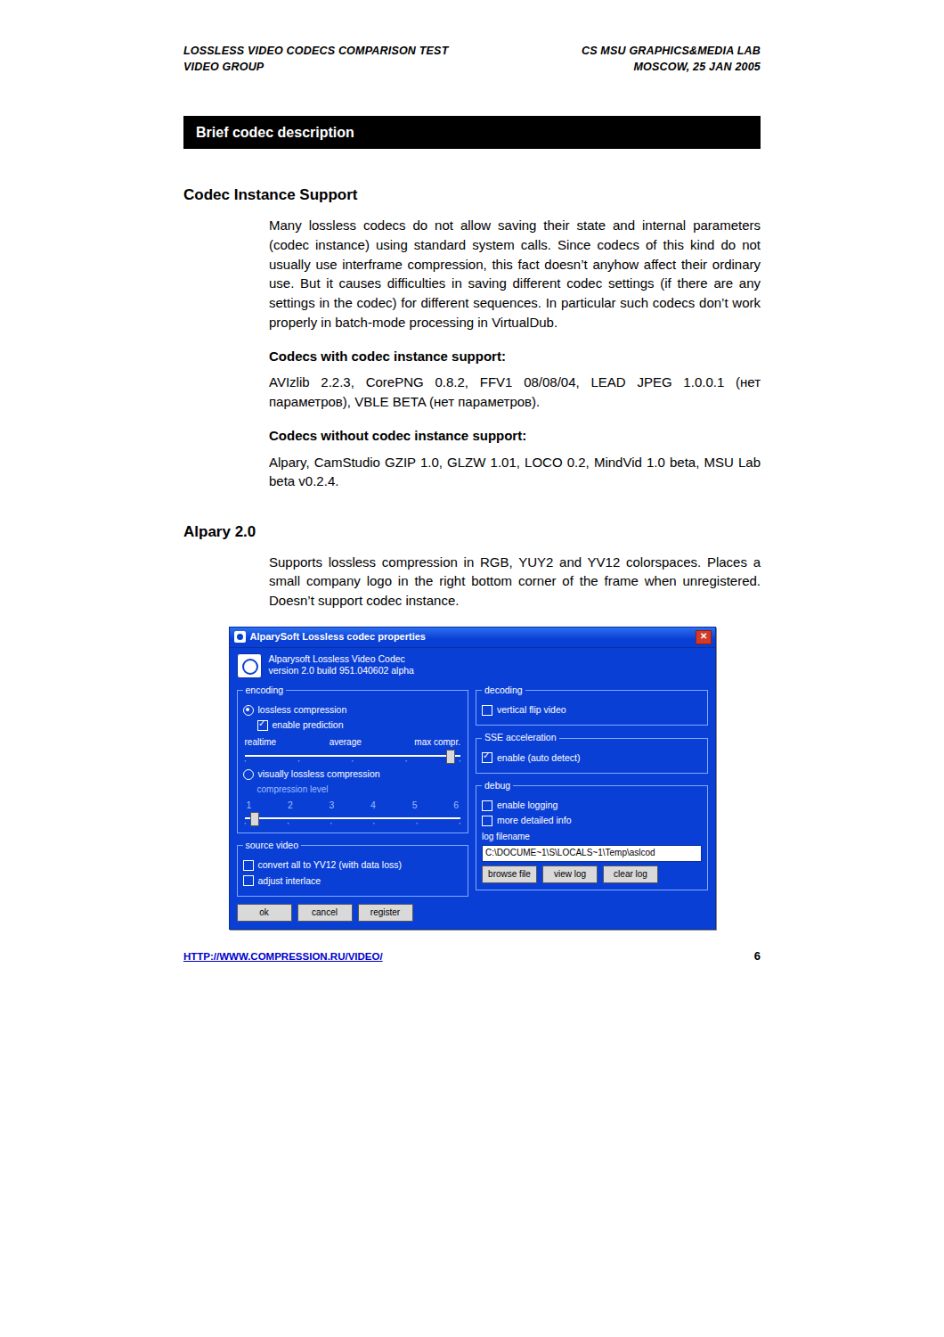| LOSSLESS VIDEO CODECS COMPARISON TEST | CS MSU GRAPHICS&MEDIA LAB |
| VIDEO GROUP | MOSCOW, 25 JAN 2005 |
Brief codec description
Codec Instance Support
Many lossless codecs do not allow saving their state and internal parameters (codec instance) using standard system calls. Since codecs of this kind do not usually use interframe compression, this fact doesn’t anyhow affect their ordinary use. But it causes difficulties in saving different codec settings (if there are any settings in the codec) for different sequences. In particular such codecs don’t work properly in batch-mode processing in VirtualDub.
Codecs with codec instance support:
AVIzlib 2.2.3, CorePNG 0.8.2, FFV1 08/08/04, LEAD JPEG 1.0.0.1 (нет параметров), VBLE BETA (нет параметров).
Codecs without codec instance support:
Alpary, CamStudio GZIP 1.0, GLZW 1.01, LOCO 0.2, MindVid 1.0 beta, MSU Lab beta v0.2.4.
Alpary 2.0
Supports lossless compression in RGB, YUY2 and YV12 colorspaces. Places a small company logo in the right bottom corner of the frame when unregistered. Doesn’t support codec instance.
AlparySoft Lossless codec properties
✕
Alparysoft Lossless Video Codec
version 2.0 build 951.040602 alpha
encoding
lossless compression
enable prediction
realtime average max compr.
'''''
visually lossless compression
compression level
123456
''''''
source video
convert all to YV12 (with data loss)
adjust interlace
ok
cancel
register
decoding
vertical flip video
SSE acceleration
enable (auto detect)
debug
enable logging
more detailed info
log filename
C:\DOCUME~1\S\LOCALS~1\Temp\aslcod
browse file
view log
clear log
HTTP://WWW.COMPRESSION.RU/VIDEO/
6